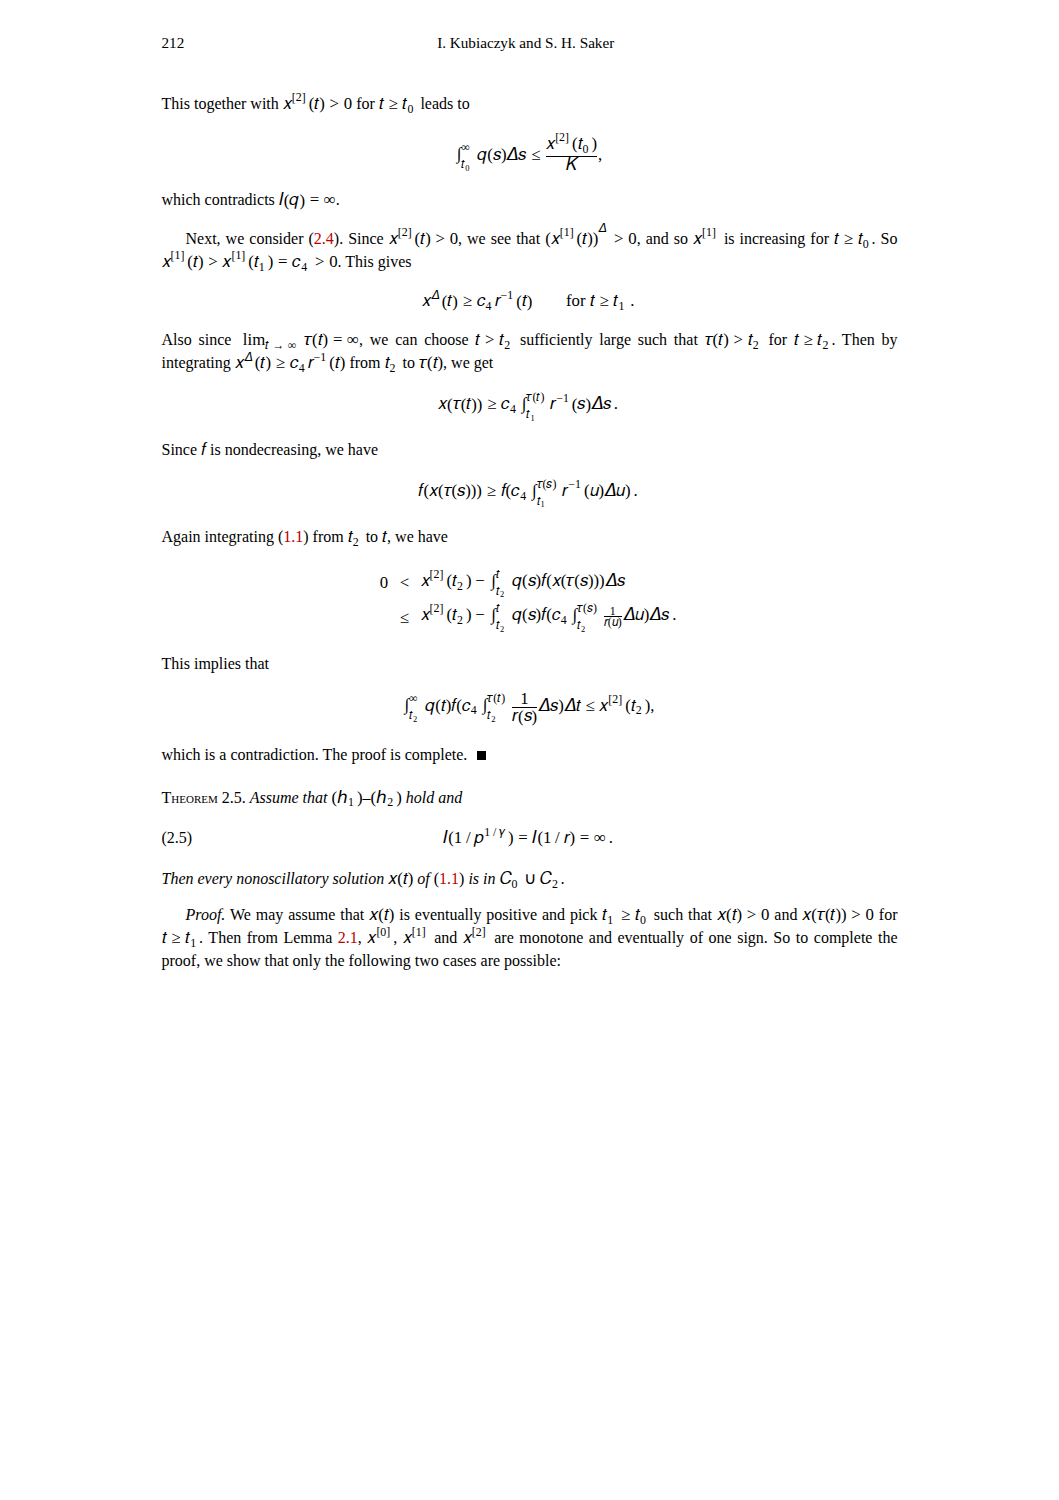212 I. Kubiaczyk and S. H. Saker
This together with x[2](t)>0 for t≥t0 leads to
∫ t0 ∞ q(s)Δs ≤ x[2](t0) K ,
which contradicts I(q)=∞.
Next, we consider (2.4). Since x[2](t)>0, we see that (x[1](t))Δ>0, and so x[1] is increasing for t≥t0. So x[1](t)>x[1](t1)=c4>0. This gives
xΔ(t) ≥ c4 r−1(t) for t≥t1.
Also since limt→∞τ(t)=∞, we can choose t>t2 sufficiently large such that τ(t)>t2 for t≥t2. Then by integrating xΔ(t)≥c4r−1(t) from t2 to τ(t), we get
x(τ(t)) ≥ c4 ∫ t1 τ(t) r−1(s)Δs.
Since f is nondecreasing, we have
f(x(τ(s))) ≥ f ( c4 ∫ t1 τ(s) r−1(u)Δu ) .
Again integrating (1.1) from t2 to t, we have
| 0 | < | x [ 2 ] ( t 2 ) − ∫ t 2 t q ( s ) f ( x ( τ ( s ) ) ) Δ s |
| | ≤ | x [ 2 ] ( t 2 ) − ∫ t 2 t q ( s ) f ( c 4 ∫ t 2 τ ( s ) 1 r ( u ) Δ u ) Δ s . |
This implies that
∫ t2 ∞ q(t) f ( c4 ∫ t2 τ(t) 1r(s) Δs ) Δt ≤ x[2](t2) ,
which is a contradiction. The proof is complete.
Theorem 2.5. Assume that (h1)–(h2) hold and
(2.5)
I(1/p1/γ) = I(1/r) = ∞.
Then every nonoscillatory solution x(t) of (1.1) is in C0∪C2.
Proof. We may assume that x(t) is eventually positive and pick t1≥t0 such that x(t)>0 and x(τ(t))>0 for t≥t1. Then from Lemma 2.1, x[0], x[1] and x[2] are monotone and eventually of one sign. So to complete the proof, we show that only the following two cases are possible: